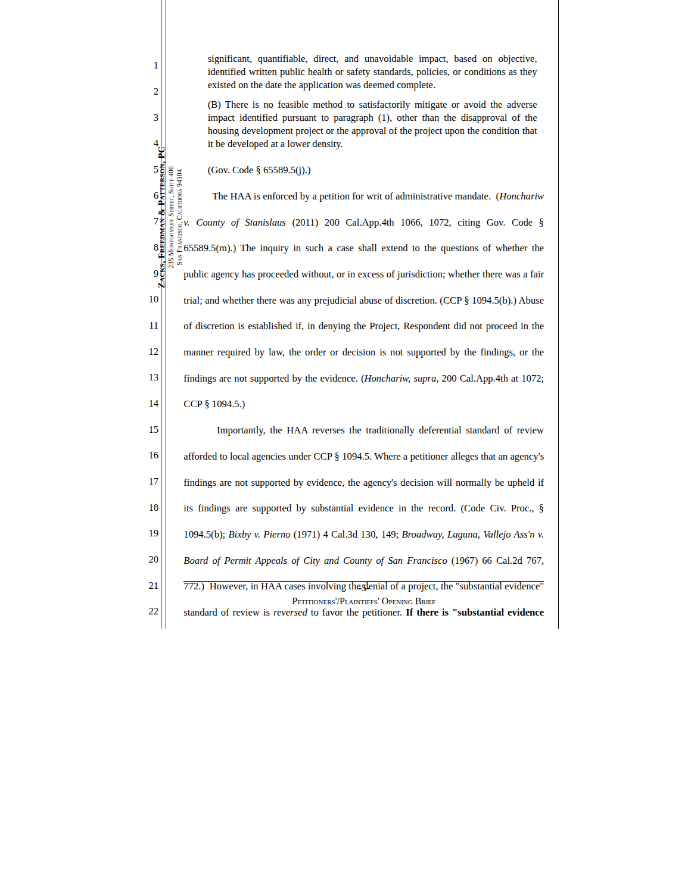1
2
3
4
5
6
7
8
9
10
11
12
13
14
15
16
17
18
19
20
21
22
23
24
25
26
27
28
Zacks, Freedman & Patterson, PC
235 Montgomery Street, Suite 400
San Francisco, California 94104
significant, quantifiable, direct, and unavoidable impact, based on objective, identified written public health or safety standards, policies, or conditions as they existed on the date the application was deemed complete.
(B) There is no feasible method to satisfactorily mitigate or avoid the adverse impact identified pursuant to paragraph (1), other than the disapproval of the housing development project or the approval of the project upon the condition that it be developed at a lower density.
(Gov. Code § 65589.5(j).)
The HAA is enforced by a petition for writ of administrative mandate. (Honchariw v. County of Stanislaus (2011) 200 Cal.App.4th 1066, 1072, citing Gov. Code § 65589.5(m).) The inquiry in such a case shall extend to the questions of whether the public agency has proceeded without, or in excess of jurisdiction; whether there was a fair trial; and whether there was any prejudicial abuse of discretion. (CCP § 1094.5(b).) Abuse of discretion is established if, in denying the Project, Respondent did not proceed in the manner required by law, the order or decision is not supported by the findings, or the findings are not supported by the evidence. (Honchariw, supra, 200 Cal.App.4th at 1072; CCP § 1094.5.)
Importantly, the HAA reverses the traditionally deferential standard of review afforded to local agencies under CCP § 1094.5. Where a petitioner alleges that an agency's findings are not supported by evidence, the agency's decision will normally be upheld if its findings are supported by substantial evidence in the record. (Code Civ. Proc., § 1094.5(b); Bixby v. Pierno (1971) 4 Cal.3d 130, 149; Broadway, Laguna, Vallejo Ass'n v. Board of Permit Appeals of City and County of San Francisco (1967) 66 Cal.2d 767, 772.) However, in HAA cases involving the denial of a project, the "substantial evidence" standard of review is reversed to favor the petitioner. If there is "substantial evidence that would allow a reasonable person to conclude" that a project is code-compliant, it must be deemed compliant. (Gov. Code § 65589.5(f)(4).)
If an agency violates the HAA by failing to approve a code-compliant housing development project, it has failed to proceed in the manner required by law. Here, the record shows that in response to political pressure from neighbors, Respondent relied on an
-5-
Petitioners'/Plaintiffs' Opening Brief